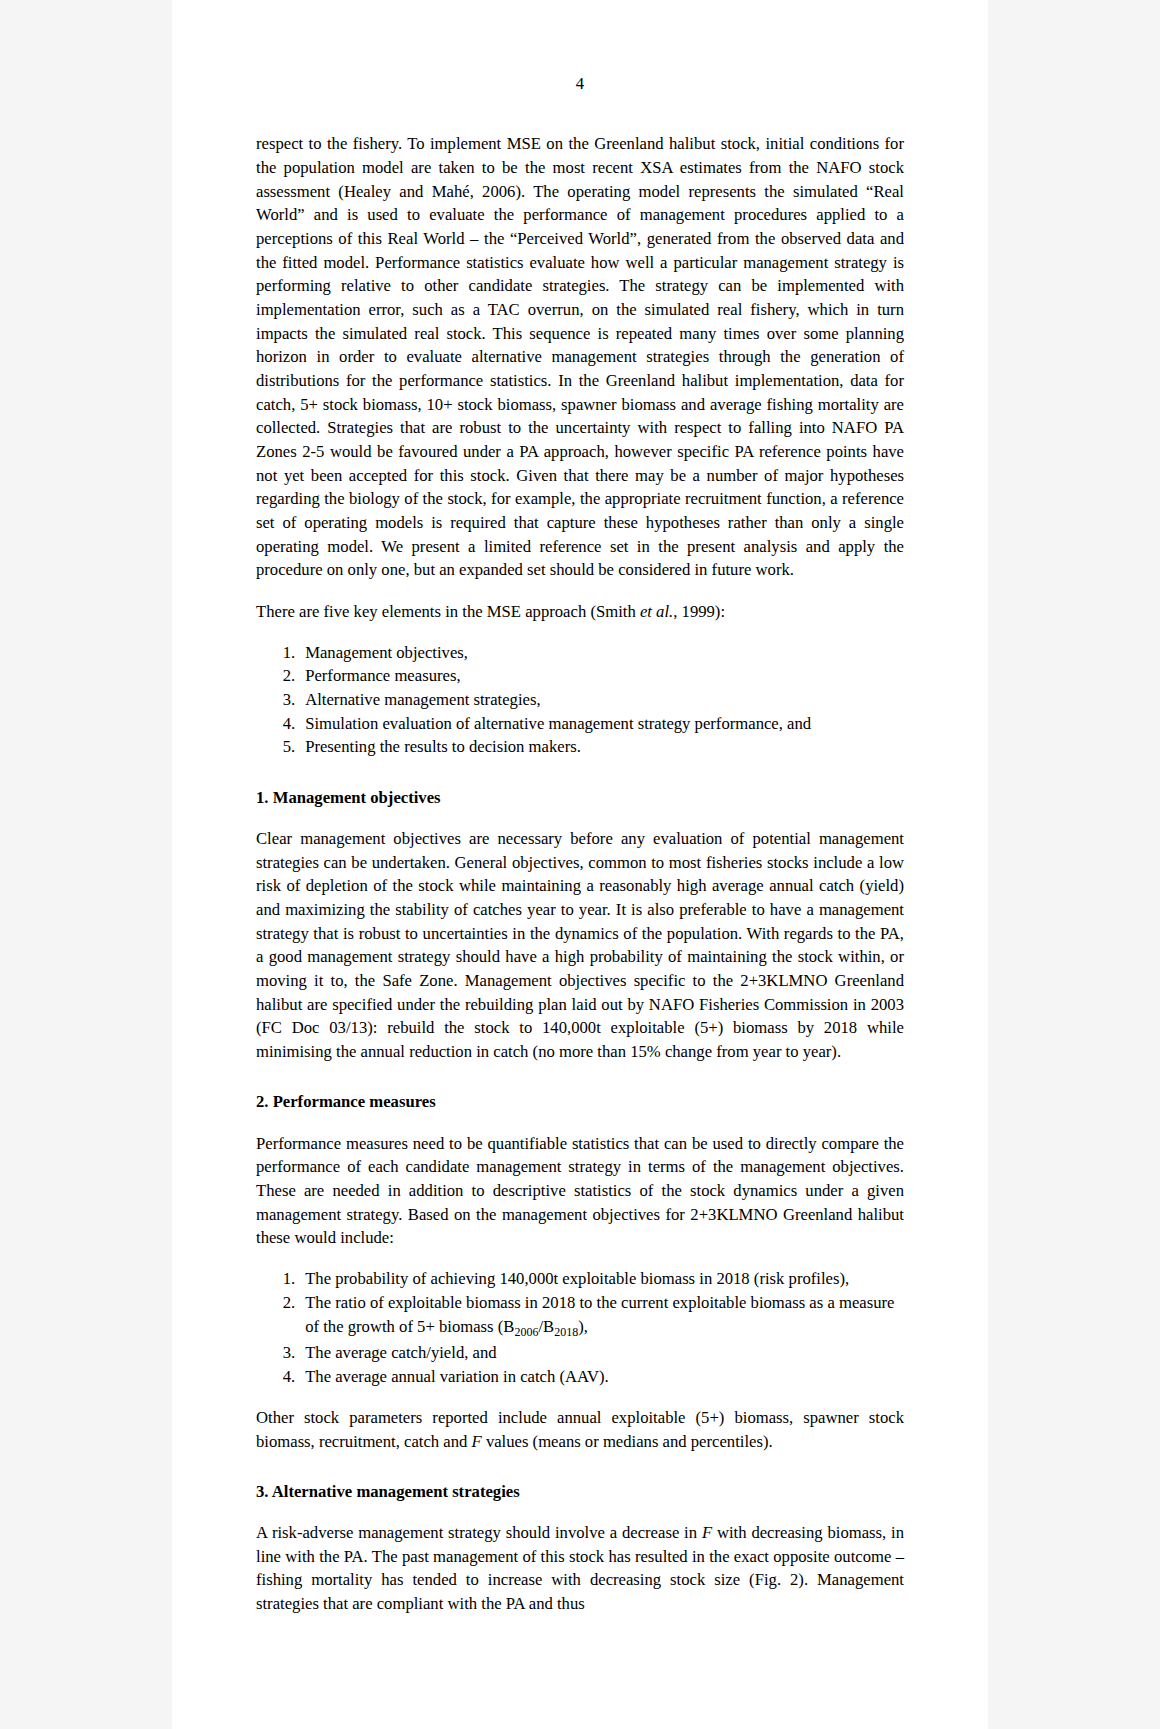4
respect to the fishery. To implement MSE on the Greenland halibut stock, initial conditions for the population model are taken to be the most recent XSA estimates from the NAFO stock assessment (Healey and Mahé, 2006). The operating model represents the simulated “Real World” and is used to evaluate the performance of management procedures applied to a perceptions of this Real World – the “Perceived World”, generated from the observed data and the fitted model. Performance statistics evaluate how well a particular management strategy is performing relative to other candidate strategies. The strategy can be implemented with implementation error, such as a TAC overrun, on the simulated real fishery, which in turn impacts the simulated real stock. This sequence is repeated many times over some planning horizon in order to evaluate alternative management strategies through the generation of distributions for the performance statistics. In the Greenland halibut implementation, data for catch, 5+ stock biomass, 10+ stock biomass, spawner biomass and average fishing mortality are collected. Strategies that are robust to the uncertainty with respect to falling into NAFO PA Zones 2-5 would be favoured under a PA approach, however specific PA reference points have not yet been accepted for this stock. Given that there may be a number of major hypotheses regarding the biology of the stock, for example, the appropriate recruitment function, a reference set of operating models is required that capture these hypotheses rather than only a single operating model. We present a limited reference set in the present analysis and apply the procedure on only one, but an expanded set should be considered in future work.
There are five key elements in the MSE approach (Smith et al., 1999):
Management objectives,
Performance measures,
Alternative management strategies,
Simulation evaluation of alternative management strategy performance, and
Presenting the results to decision makers.
1. Management objectives
Clear management objectives are necessary before any evaluation of potential management strategies can be undertaken. General objectives, common to most fisheries stocks include a low risk of depletion of the stock while maintaining a reasonably high average annual catch (yield) and maximizing the stability of catches year to year. It is also preferable to have a management strategy that is robust to uncertainties in the dynamics of the population. With regards to the PA, a good management strategy should have a high probability of maintaining the stock within, or moving it to, the Safe Zone. Management objectives specific to the 2+3KLMNO Greenland halibut are specified under the rebuilding plan laid out by NAFO Fisheries Commission in 2003 (FC Doc 03/13): rebuild the stock to 140,000t exploitable (5+) biomass by 2018 while minimising the annual reduction in catch (no more than 15% change from year to year).
2. Performance measures
Performance measures need to be quantifiable statistics that can be used to directly compare the performance of each candidate management strategy in terms of the management objectives. These are needed in addition to descriptive statistics of the stock dynamics under a given management strategy. Based on the management objectives for 2+3KLMNO Greenland halibut these would include:
The probability of achieving 140,000t exploitable biomass in 2018 (risk profiles),
The ratio of exploitable biomass in 2018 to the current exploitable biomass as a measure of the growth of 5+ biomass (B2006/B2018),
The average catch/yield, and
The average annual variation in catch (AAV).
Other stock parameters reported include annual exploitable (5+) biomass, spawner stock biomass, recruitment, catch and F values (means or medians and percentiles).
3. Alternative management strategies
A risk-adverse management strategy should involve a decrease in F with decreasing biomass, in line with the PA. The past management of this stock has resulted in the exact opposite outcome – fishing mortality has tended to increase with decreasing stock size (Fig. 2). Management strategies that are compliant with the PA and thus